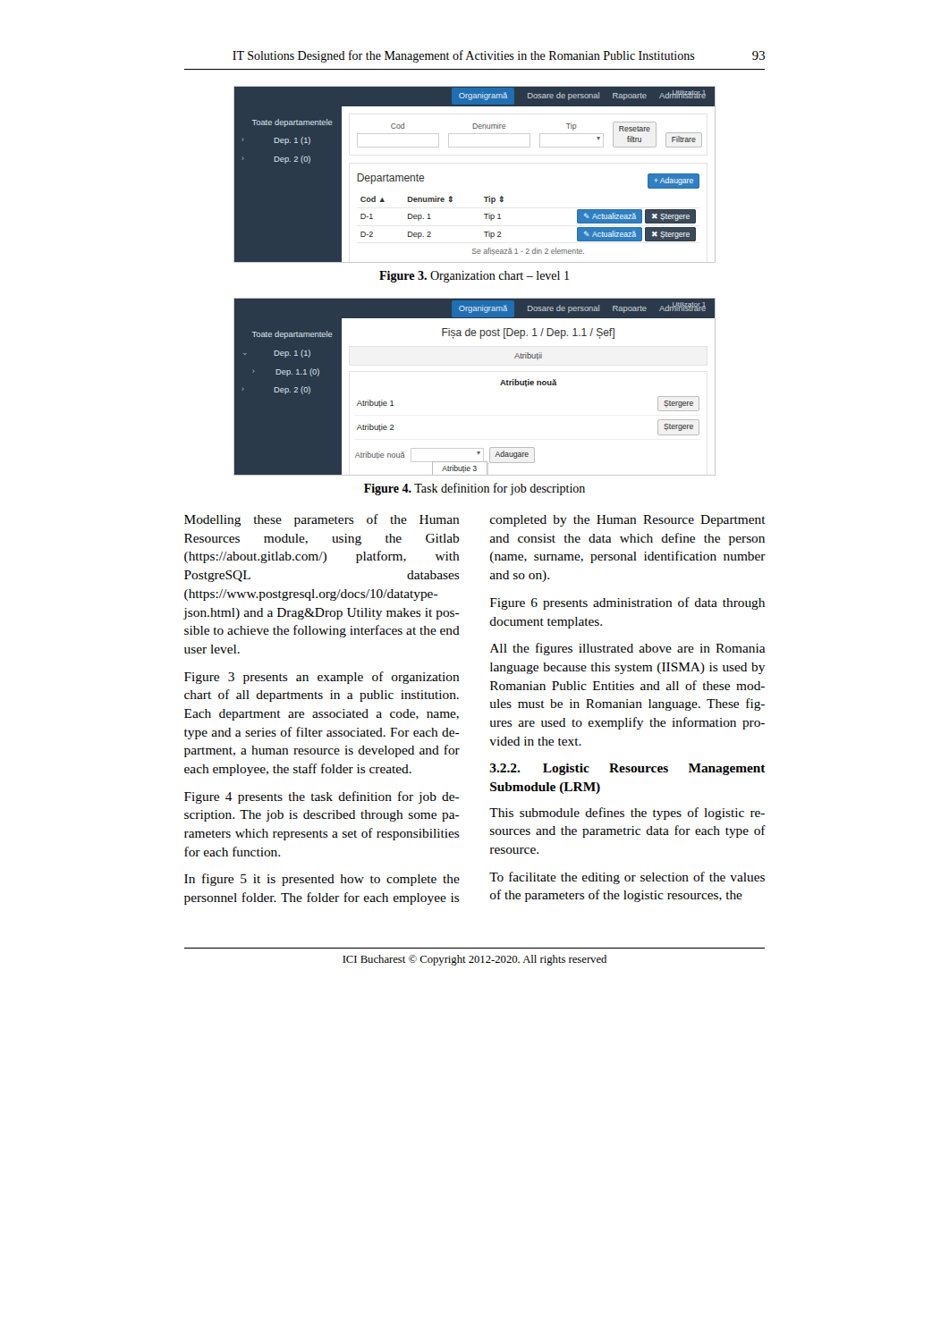IT Solutions Designed for the Management of Activities in the Romanian Public Institutions
93
Organigramă Dosare de personal Rapoarte Administrare Utilizator 1
Toate departamentele
Dep. 1 (1)
Dep. 2 (0)
Cod
Denumire
Tip
Resetare filtru
Filtrare
Departamente
+ Adaugare
| Cod ▲ | Denumire ⇕ | Tip ⇕ | |
| --- | --- | --- | --- |
| D-1 | Dep. 1 | Tip 1 | ✎ Actualizează ✖ Ștergere |
| D-2 | Dep. 2 | Tip 2 | ✎ Actualizează ✖ Ștergere |
Se afișează 1 - 2 din 2 elemente.
««« « 1 » »»»
Figure 3. Organization chart – level 1
Organigramă Dosare de personal Rapoarte Administrare Utilizator 1
Toate departamentele
Dep. 1 (1)
Dep. 1.1 (0)
Dep. 2 (0)
Fișa de post [Dep. 1 / Dep. 1.1 / Șef]
Atribuții
Atribuție nouă
Atribuție 1 Ștergere
Atribuție 2 Ștergere
Atribuție nouă
Adaugare
Atribuție 3
Atribuție 4
Atribuție 5
⊘ Anulare ✔ Salvare
Figure 4. Task definition for job description
Modelling these parameters of the Human Resources module, using the Gitlab (https://about.gitlab.com/) platform, with PostgreSQL databases (https://www.postgresql.org/docs/10/datatype-json.html) and a Drag&Drop Utility makes it possible to achieve the following interfaces at the end user level.
Figure 3 presents an example of organization chart of all departments in a public institution. Each department are associated a code, name, type and a series of filter associated. For each department, a human resource is developed and for each employee, the staff folder is created.
Figure 4 presents the task definition for job description. The job is described through some parameters which represents a set of responsibilities for each function.
In figure 5 it is presented how to complete the personnel folder. The folder for each employee is completed by the Human Resource Department and consist the data which define the person (name, surname, personal identification number and so on).
Figure 6 presents administration of data through document templates.
All the figures illustrated above are in Romania language because this system (IISMA) is used by Romanian Public Entities and all of these modules must be in Romanian language. These figures are used to exemplify the information provided in the text.
3.2.2. Logistic Resources Management Submodule (LRM)
This submodule defines the types of logistic resources and the parametric data for each type of resource.
To facilitate the editing or selection of the values of the parameters of the logistic resources, the
ICI Bucharest © Copyright 2012-2020. All rights reserved